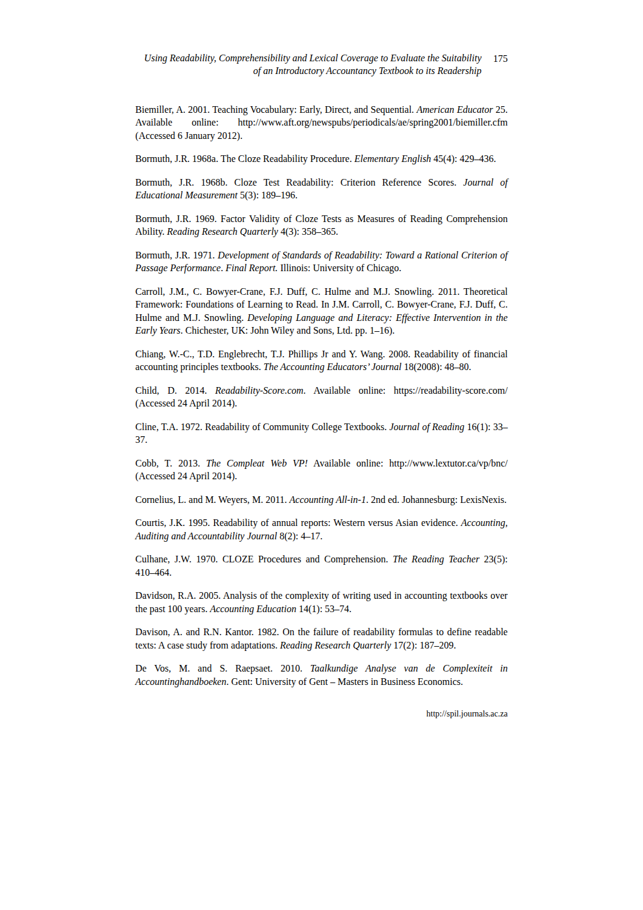Using Readability, Comprehensibility and Lexical Coverage to Evaluate the Suitability of an Introductory Accountancy Textbook to its Readership
175
Biemiller, A. 2001. Teaching Vocabulary: Early, Direct, and Sequential. American Educator 25. Available online: http://www.aft.org/newspubs/periodicals/ae/spring2001/biemiller.cfm (Accessed 6 January 2012).
Bormuth, J.R. 1968a. The Cloze Readability Procedure. Elementary English 45(4): 429–436.
Bormuth, J.R. 1968b. Cloze Test Readability: Criterion Reference Scores. Journal of Educational Measurement 5(3): 189–196.
Bormuth, J.R. 1969. Factor Validity of Cloze Tests as Measures of Reading Comprehension Ability. Reading Research Quarterly 4(3): 358–365.
Bormuth, J.R. 1971. Development of Standards of Readability: Toward a Rational Criterion of Passage Performance. Final Report. Illinois: University of Chicago.
Carroll, J.M., C. Bowyer-Crane, F.J. Duff, C. Hulme and M.J. Snowling. 2011. Theoretical Framework: Foundations of Learning to Read. In J.M. Carroll, C. Bowyer-Crane, F.J. Duff, C. Hulme and M.J. Snowling. Developing Language and Literacy: Effective Intervention in the Early Years. Chichester, UK: John Wiley and Sons, Ltd. pp. 1–16).
Chiang, W.-C., T.D. Englebrecht, T.J. Phillips Jr and Y. Wang. 2008. Readability of financial accounting principles textbooks. The Accounting Educators’ Journal 18(2008): 48–80.
Child, D. 2014. Readability-Score.com. Available online: https://readability-score.com/ (Accessed 24 April 2014).
Cline, T.A. 1972. Readability of Community College Textbooks. Journal of Reading 16(1): 33–37.
Cobb, T. 2013. The Compleat Web VP! Available online: http://www.lextutor.ca/vp/bnc/ (Accessed 24 April 2014).
Cornelius, L. and M. Weyers, M. 2011. Accounting All-in-1. 2nd ed. Johannesburg: LexisNexis.
Courtis, J.K. 1995. Readability of annual reports: Western versus Asian evidence. Accounting, Auditing and Accountability Journal 8(2): 4–17.
Culhane, J.W. 1970. CLOZE Procedures and Comprehension. The Reading Teacher 23(5): 410–464.
Davidson, R.A. 2005. Analysis of the complexity of writing used in accounting textbooks over the past 100 years. Accounting Education 14(1): 53–74.
Davison, A. and R.N. Kantor. 1982. On the failure of readability formulas to define readable texts: A case study from adaptations. Reading Research Quarterly 17(2): 187–209.
De Vos, M. and S. Raepsaet. 2010. Taalkundige Analyse van de Complexiteit in Accountinghandboeken. Gent: University of Gent – Masters in Business Economics.
http://spil.journals.ac.za